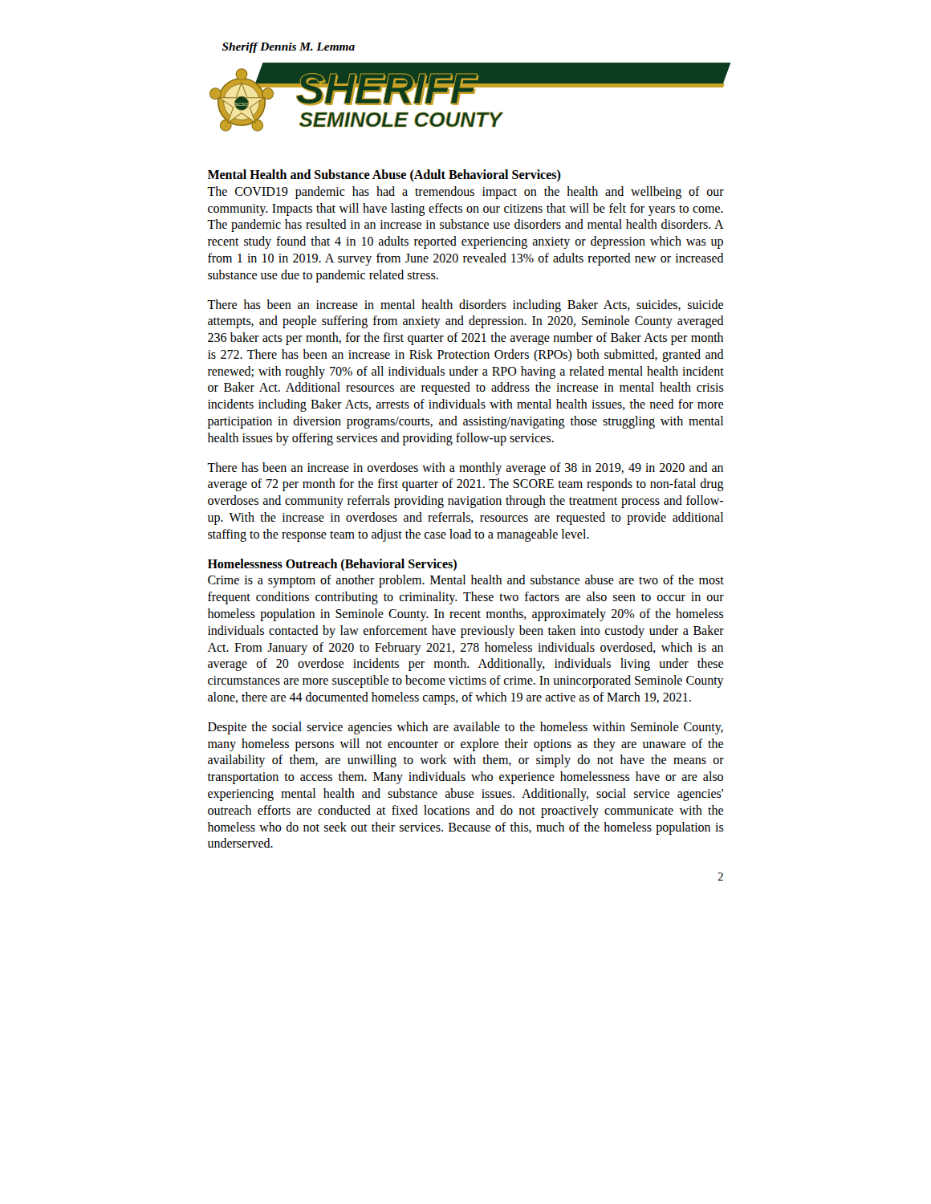Sheriff Dennis M. Lemma
SCSO
SHERIFF
SEMINOLE COUNTY
Mental Health and Substance Abuse (Adult Behavioral Services)
The COVID19 pandemic has had a tremendous impact on the health and wellbeing of our community. Impacts that will have lasting effects on our citizens that will be felt for years to come. The pandemic has resulted in an increase in substance use disorders and mental health disorders. A recent study found that 4 in 10 adults reported experiencing anxiety or depression which was up from 1 in 10 in 2019. A survey from June 2020 revealed 13% of adults reported new or increased substance use due to pandemic related stress.
There has been an increase in mental health disorders including Baker Acts, suicides, suicide attempts, and people suffering from anxiety and depression. In 2020, Seminole County averaged 236 baker acts per month, for the first quarter of 2021 the average number of Baker Acts per month is 272. There has been an increase in Risk Protection Orders (RPOs) both submitted, granted and renewed; with roughly 70% of all individuals under a RPO having a related mental health incident or Baker Act. Additional resources are requested to address the increase in mental health crisis incidents including Baker Acts, arrests of individuals with mental health issues, the need for more participation in diversion programs/courts, and assisting/navigating those struggling with mental health issues by offering services and providing follow-up services.
There has been an increase in overdoses with a monthly average of 38 in 2019, 49 in 2020 and an average of 72 per month for the first quarter of 2021. The SCORE team responds to non-fatal drug overdoses and community referrals providing navigation through the treatment process and follow-up. With the increase in overdoses and referrals, resources are requested to provide additional staffing to the response team to adjust the case load to a manageable level.
Homelessness Outreach (Behavioral Services)
Crime is a symptom of another problem. Mental health and substance abuse are two of the most frequent conditions contributing to criminality. These two factors are also seen to occur in our homeless population in Seminole County. In recent months, approximately 20% of the homeless individuals contacted by law enforcement have previously been taken into custody under a Baker Act. From January of 2020 to February 2021, 278 homeless individuals overdosed, which is an average of 20 overdose incidents per month. Additionally, individuals living under these circumstances are more susceptible to become victims of crime. In unincorporated Seminole County alone, there are 44 documented homeless camps, of which 19 are active as of March 19, 2021.
Despite the social service agencies which are available to the homeless within Seminole County, many homeless persons will not encounter or explore their options as they are unaware of the availability of them, are unwilling to work with them, or simply do not have the means or transportation to access them. Many individuals who experience homelessness have or are also experiencing mental health and substance abuse issues. Additionally, social service agencies' outreach efforts are conducted at fixed locations and do not proactively communicate with the homeless who do not seek out their services. Because of this, much of the homeless population is underserved.
2